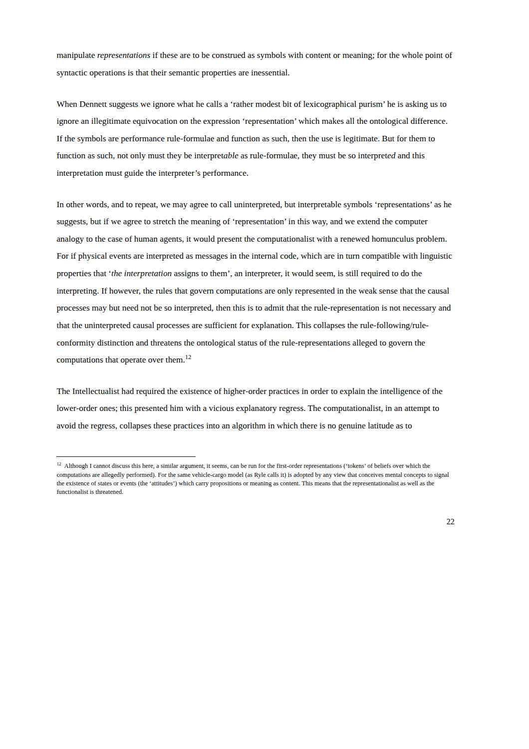manipulate representations if these are to be construed as symbols with content or meaning; for the whole point of syntactic operations is that their semantic properties are inessential.
When Dennett suggests we ignore what he calls a ‘rather modest bit of lexicographical purism’ he is asking us to ignore an illegitimate equivocation on the expression ‘representation’ which makes all the ontological difference. If the symbols are performance rule-formulae and function as such, then the use is legitimate. But for them to function as such, not only must they be interpretable as rule-formulae, they must be so interpreted and this interpretation must guide the interpreter’s performance.
In other words, and to repeat, we may agree to call uninterpreted, but interpretable symbols ‘representations’ as he suggests, but if we agree to stretch the meaning of ‘representation’ in this way, and we extend the computer analogy to the case of human agents, it would present the computationalist with a renewed homunculus problem. For if physical events are interpreted as messages in the internal code, which are in turn compatible with linguistic properties that ‘the interpretation assigns to them’, an interpreter, it would seem, is still required to do the interpreting. If however, the rules that govern computations are only represented in the weak sense that the causal processes may but need not be so interpreted, then this is to admit that the rule-representation is not necessary and that the uninterpreted causal processes are sufficient for explanation. This collapses the rule-following/rule-conformity distinction and threatens the ontological status of the rule-representations alleged to govern the computations that operate over them.12
The Intellectualist had required the existence of higher-order practices in order to explain the intelligence of the lower-order ones; this presented him with a vicious explanatory regress. The computationalist, in an attempt to avoid the regress, collapses these practices into an algorithm in which there is no genuine latitude as to
12 Although I cannot discuss this here, a similar argument, it seems, can be run for the first-order representations (‘tokens’ of beliefs over which the computations are allegedly performed). For the same vehicle-cargo model (as Ryle calls it) is adopted by any view that conceives mental concepts to signal the existence of states or events (the ‘attitudes’) which carry propositions or meaning as content. This means that the representationalist as well as the functionalist is threatened.
22